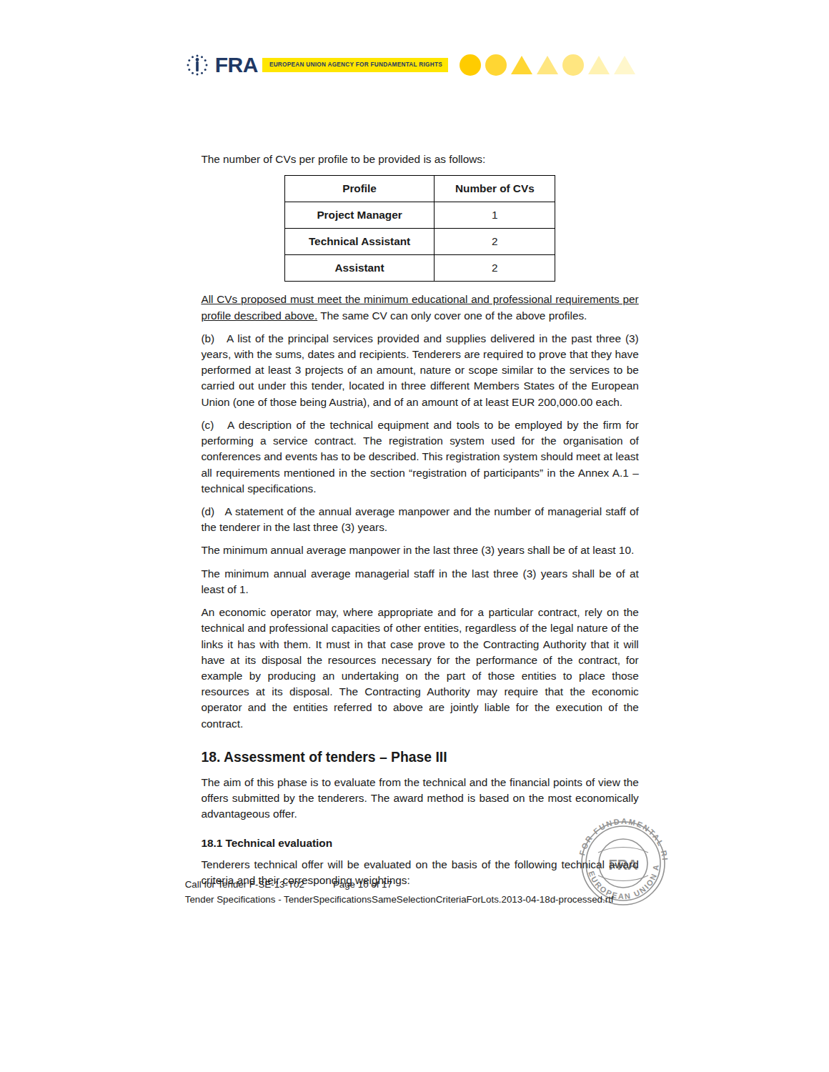FRA
EUROPEAN UNION AGENCY FOR FUNDAMENTAL RIGHTS
The number of CVs per profile to be provided is as follows:
| Profile | Number of CVs |
| --- | --- |
| Project Manager | 1 |
| Technical Assistant | 2 |
| Assistant | 2 |
All CVs proposed must meet the minimum educational and professional requirements per profile described above. The same CV can only cover one of the above profiles.
(b) A list of the principal services provided and supplies delivered in the past three (3) years, with the sums, dates and recipients. Tenderers are required to prove that they have performed at least 3 projects of an amount, nature or scope similar to the services to be carried out under this tender, located in three different Members States of the European Union (one of those being Austria), and of an amount of at least EUR 200,000.00 each.
(c) A description of the technical equipment and tools to be employed by the firm for performing a service contract. The registration system used for the organisation of conferences and events has to be described. This registration system should meet at least all requirements mentioned in the section “registration of participants” in the Annex A.1 – technical specifications.
(d) A statement of the annual average manpower and the number of managerial staff of the tenderer in the last three (3) years.
The minimum annual average manpower in the last three (3) years shall be of at least 10.
The minimum annual average managerial staff in the last three (3) years shall be of at least of 1.
An economic operator may, where appropriate and for a particular contract, rely on the technical and professional capacities of other entities, regardless of the legal nature of the links it has with them. It must in that case prove to the Contracting Authority that it will have at its disposal the resources necessary for the performance of the contract, for example by producing an undertaking on the part of those entities to place those resources at its disposal. The Contracting Authority may require that the economic operator and the entities referred to above are jointly liable for the execution of the contract.
18. Assessment of tenders – Phase III
The aim of this phase is to evaluate from the technical and the financial points of view the offers submitted by the tenderers. The award method is based on the most economically advantageous offer.
18.1 Technical evaluation
Tenderers technical offer will be evaluated on the basis of the following technical award criteria and their corresponding weightings:
Call for Tender F-SE-13-T02 Page 10 of 17
Tender Specifications - TenderSpecificationsSameSelectionCriteriaForLots.2013-04-18d-processed.rtf
FOR FUNDAMENTAL RIGHTS EUROPEAN UNION AGENCY FRA